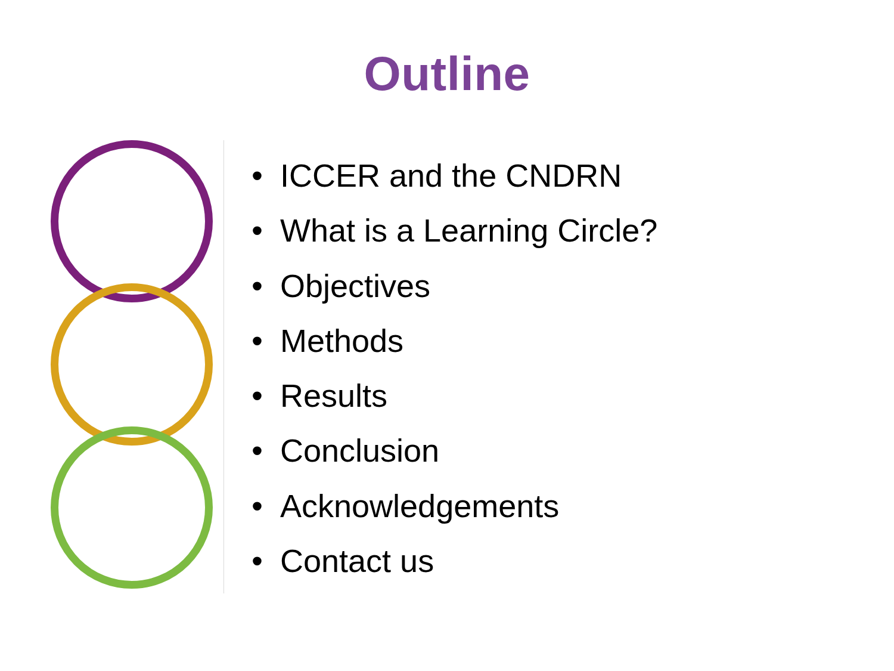Outline
ICCER and the CNDRN
What is a Learning Circle?
Objectives
Methods
Results
Conclusion
Acknowledgements
Contact us